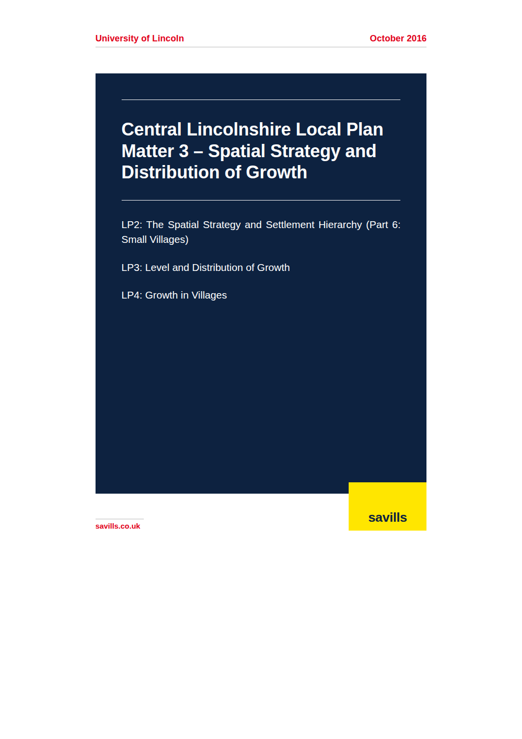University of Lincoln
October 2016
Central Lincolnshire Local Plan
Matter 3 – Spatial Strategy and Distribution of Growth
LP2: The Spatial Strategy and Settlement Hierarchy (Part 6: Small Villages)
LP3: Level and Distribution of Growth
LP4: Growth in Villages
savills.co.uk
savills